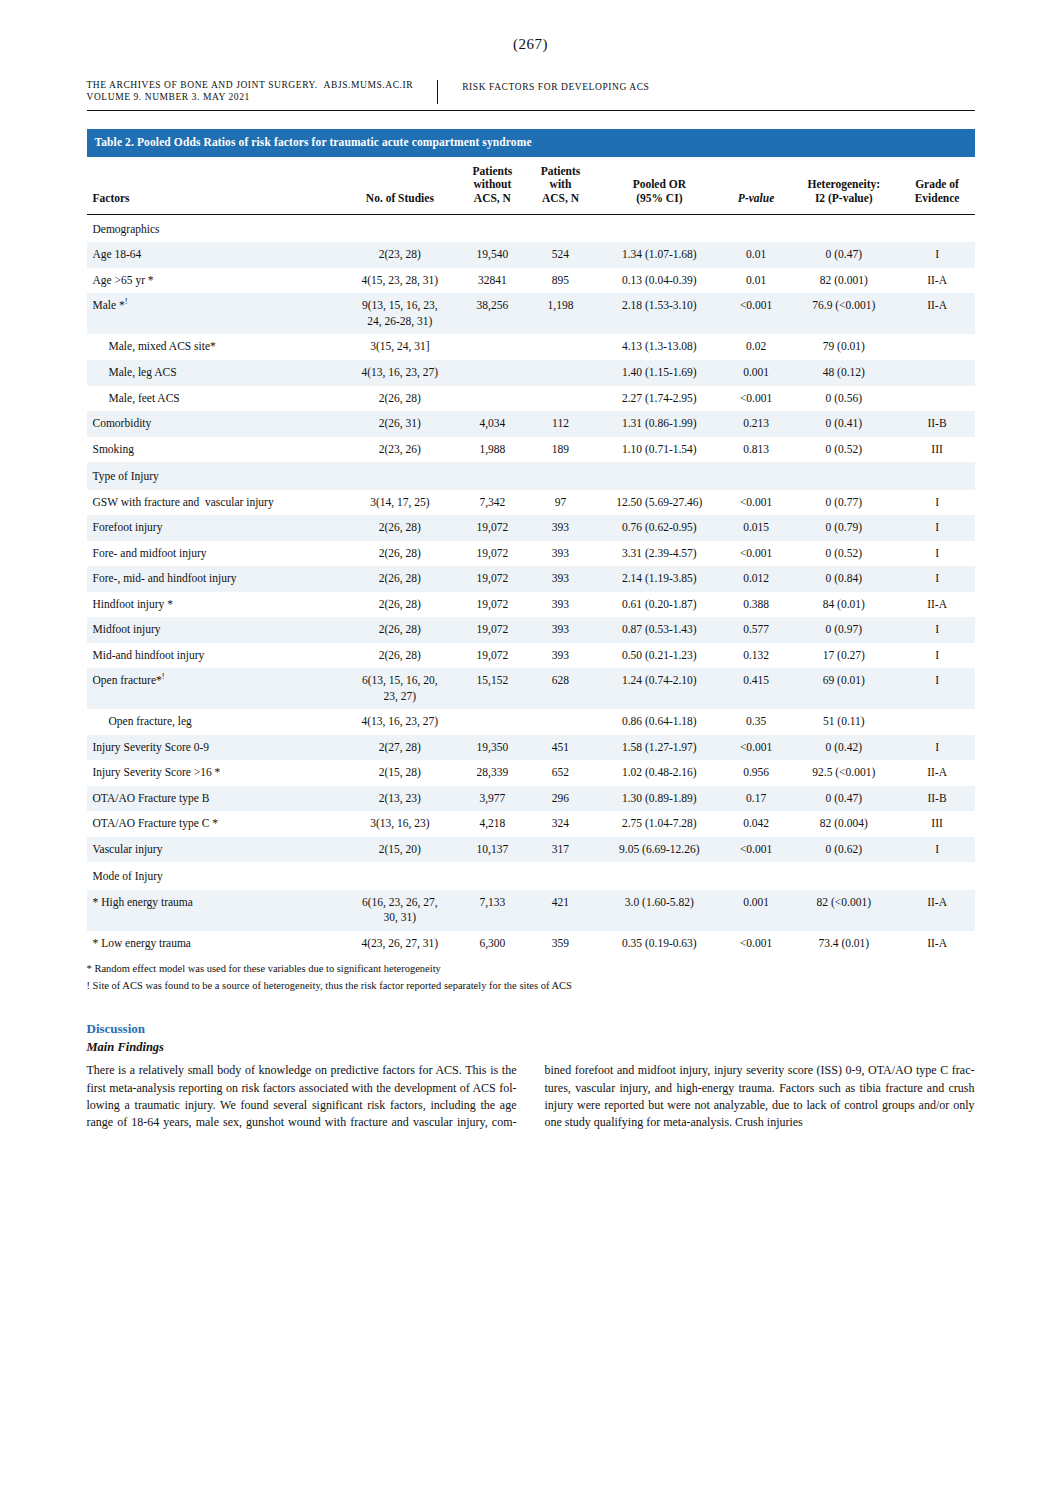(267)
The Archives of Bone and Joint Surgery. abjs.mums.ac.ir
Volume 9. Number 3. May 2021
Risk Factors for Developing ACS
Table 2. Pooled Odds Ratios of risk factors for traumatic acute compartment syndrome
| Factors | No. of Studies | Patients without ACS, N | Patients with ACS, N | Pooled OR (95% CI) | P-value | Heterogeneity: I2 (P-value) | Grade of Evidence |
| --- | --- | --- | --- | --- | --- | --- | --- |
| Demographics |
| Age 18-64 | 2(23, 28) | 19,540 | 524 | 1.34 (1.07-1.68) | 0.01 | 0 (0.47) | I |
| Age >65 yr * | 4(15, 23, 28, 31) | 32841 | 895 | 0.13 (0.04-0.39) | 0.01 | 82 (0.001) | II-A |
| Male * ! | 9(13, 15, 16, 23, 24, 26-28, 31) | 38,256 | 1,198 | 2.18 (1.53-3.10) | <0.001 | 76.9 (<0.001) | II-A |
| Male, mixed ACS site* | 3(15, 24, 31] | | | 4.13 (1.3-13.08) | 0.02 | 79 (0.01) | |
| Male, leg ACS | 4(13, 16, 23, 27) | | | 1.40 (1.15-1.69) | 0.001 | 48 (0.12) | |
| Male, feet ACS | 2(26, 28) | | | 2.27 (1.74-2.95) | <0.001 | 0 (0.56) | |
| Comorbidity | 2(26, 31) | 4,034 | 112 | 1.31 (0.86-1.99) | 0.213 | 0 (0.41) | II-B |
| Smoking | 2(23, 26) | 1,988 | 189 | 1.10 (0.71-1.54) | 0.813 | 0 (0.52) | III |
| Type of Injury |
| GSW with fracture and vascular injury | 3(14, 17, 25) | 7,342 | 97 | 12.50 (5.69-27.46) | <0.001 | 0 (0.77) | I |
| Forefoot injury | 2(26, 28) | 19,072 | 393 | 0.76 (0.62-0.95) | 0.015 | 0 (0.79) | I |
| Fore- and midfoot injury | 2(26, 28) | 19,072 | 393 | 3.31 (2.39-4.57) | <0.001 | 0 (0.52) | I |
| Fore-, mid- and hindfoot injury | 2(26, 28) | 19,072 | 393 | 2.14 (1.19-3.85) | 0.012 | 0 (0.84) | I |
| Hindfoot injury * | 2(26, 28) | 19,072 | 393 | 0.61 (0.20-1.87) | 0.388 | 84 (0.01) | II-A |
| Midfoot injury | 2(26, 28) | 19,072 | 393 | 0.87 (0.53-1.43) | 0.577 | 0 (0.97) | I |
| Mid-and hindfoot injury | 2(26, 28) | 19,072 | 393 | 0.50 (0.21-1.23) | 0.132 | 17 (0.27) | I |
| Open fracture* ! | 6(13, 15, 16, 20, 23, 27) | 15,152 | 628 | 1.24 (0.74-2.10) | 0.415 | 69 (0.01) | I |
| Open fracture, leg | 4(13, 16, 23, 27) | | | 0.86 (0.64-1.18) | 0.35 | 51 (0.11) | |
| Injury Severity Score 0-9 | 2(27, 28) | 19,350 | 451 | 1.58 (1.27-1.97) | <0.001 | 0 (0.42) | I |
| Injury Severity Score >16 * | 2(15, 28) | 28,339 | 652 | 1.02 (0.48-2.16) | 0.956 | 92.5 (<0.001) | II-A |
| OTA/AO Fracture type B | 2(13, 23) | 3,977 | 296 | 1.30 (0.89-1.89) | 0.17 | 0 (0.47) | II-B |
| OTA/AO Fracture type C * | 3(13, 16, 23) | 4,218 | 324 | 2.75 (1.04-7.28) | 0.042 | 82 (0.004) | III |
| Vascular injury | 2(15, 20) | 10,137 | 317 | 9.05 (6.69-12.26) | <0.001 | 0 (0.62) | I |
| Mode of Injury |
| * High energy trauma | 6(16, 23, 26, 27, 30, 31) | 7,133 | 421 | 3.0 (1.60-5.82) | 0.001 | 82 (<0.001) | II-A |
| * Low energy trauma | 4(23, 26, 27, 31) | 6,300 | 359 | 0.35 (0.19-0.63) | <0.001 | 73.4 (0.01) | II-A |
* Random effect model was used for these variables due to significant heterogeneity
! Site of ACS was found to be a source of heterogeneity, thus the risk factor reported separately for the sites of ACS
Discussion
Main Findings
There is a relatively small body of knowledge on predictive factors for ACS. This is the first meta-analysis reporting on risk factors associated with the development of ACS following a traumatic injury. We found several significant risk factors, including the age range of 18-64 years, male sex, gunshot wound with fracture and vascular injury, combined forefoot and midfoot injury, injury severity score (ISS) 0-9, OTA/AO type C fractures, vascular injury, and high-energy trauma. Factors such as tibia fracture and crush injury were reported but were not analyzable, due to lack of control groups and/or only one study qualifying for meta-analysis. Crush injuries